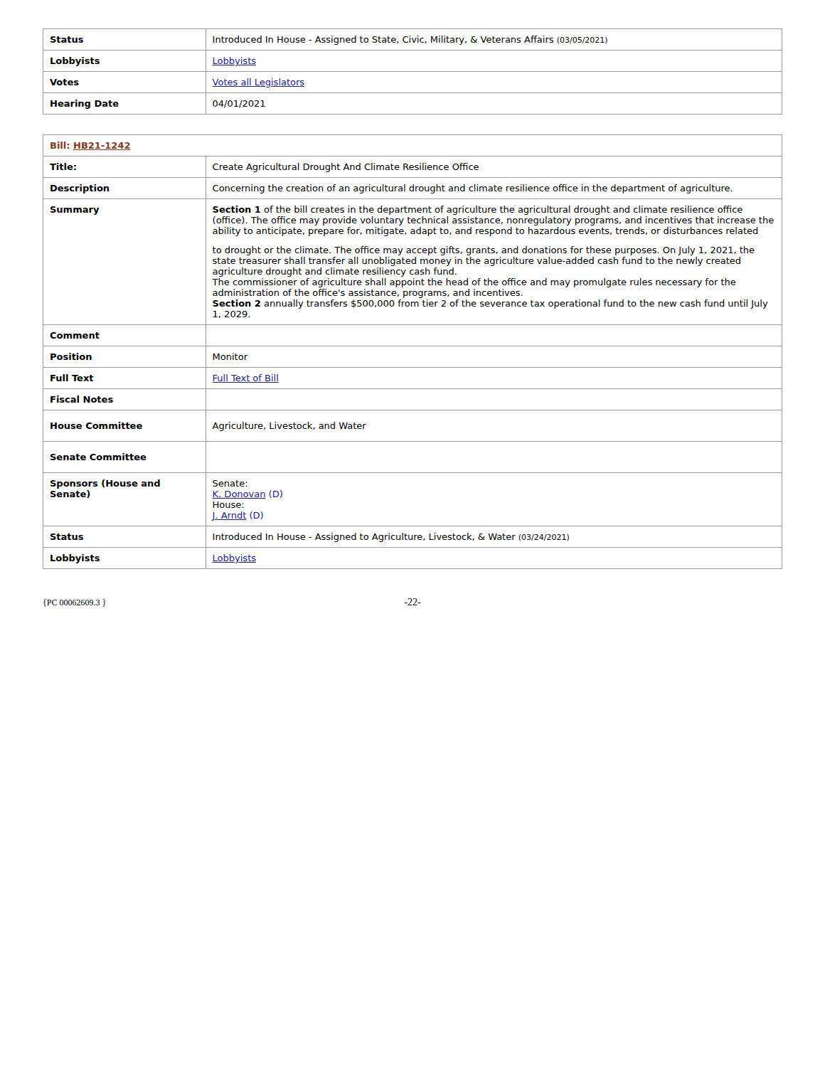| Status | Introduced In House - Assigned to State, Civic, Military, & Veterans Affairs (03/05/2021) |
| Lobbyists | Lobbyists |
| Votes | Votes all Legislators |
| Hearing Date | 04/01/2021 |
| Bill: HB21-1242 |
| Title: | Create Agricultural Drought And Climate Resilience Office |
| Description | Concerning the creation of an agricultural drought and climate resilience office in the department of agriculture. |
| Summary | Section 1 of the bill creates in the department of agriculture the agricultural drought and climate resilience office (office). The office may provide voluntary technical assistance, nonregulatory programs, and incentives that increase the ability to anticipate, prepare for, mitigate, adapt to, and respond to hazardous events, trends, or disturbances related to drought or the climate. The office may accept gifts, grants, and donations for these purposes. On July 1, 2021, the state treasurer shall transfer all unobligated money in the agriculture value-added cash fund to the newly created agriculture drought and climate resiliency cash fund. The commissioner of agriculture shall appoint the head of the office and may promulgate rules necessary for the administration of the office's assistance, programs, and incentives. Section 2 annually transfers $500,000 from tier 2 of the severance tax operational fund to the new cash fund until July 1, 2029. |
| Comment | |
| Position | Monitor |
| Full Text | Full Text of Bill |
| Fiscal Notes | |
| House Committee | Agriculture, Livestock, and Water |
| Senate Committee | |
| Sponsors (House and Senate) | Senate: K. Donovan (D) House: J. Arndt (D) |
| Status | Introduced In House - Assigned to Agriculture, Livestock, & Water (03/24/2021) |
| Lobbyists | Lobbyists |
{PC 00062609.3 }
-22-